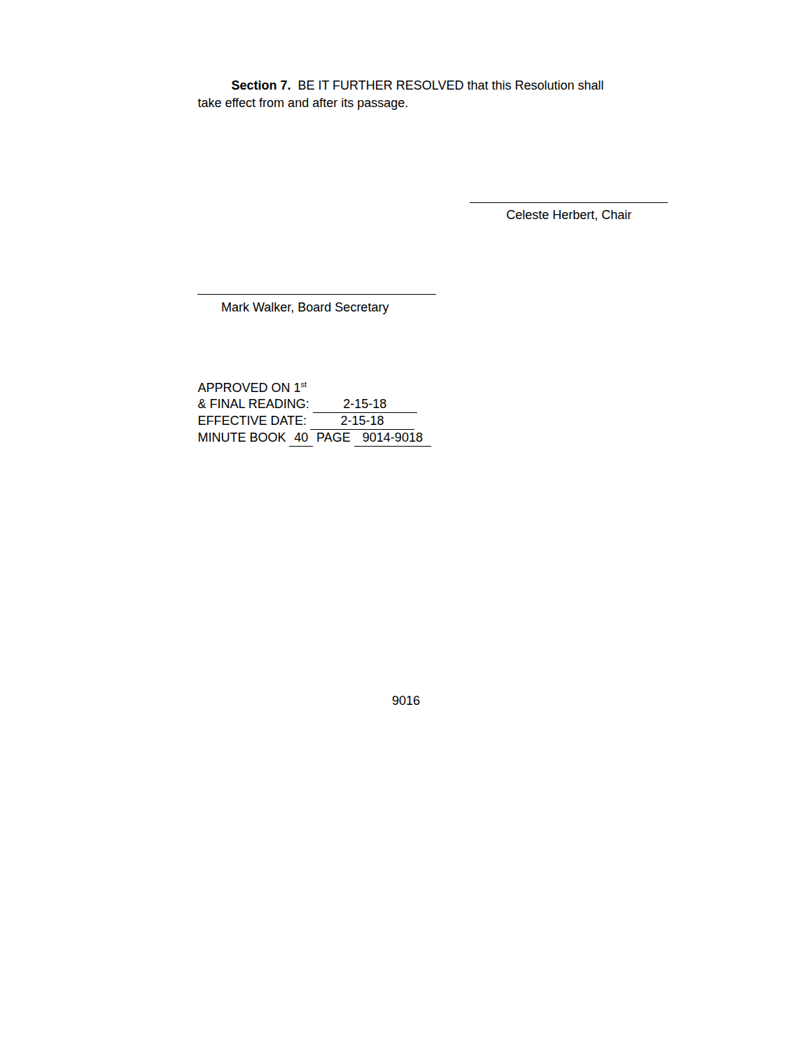Section 7. BE IT FURTHER RESOLVED that this Resolution shall take effect from and after its passage.
Celeste Herbert, Chair
Mark Walker, Board Secretary
APPROVED ON 1st
& FINAL READING: 2-15-18
EFFECTIVE DATE: 2-15-18
MINUTE BOOK 40 PAGE 9014-9018
9016